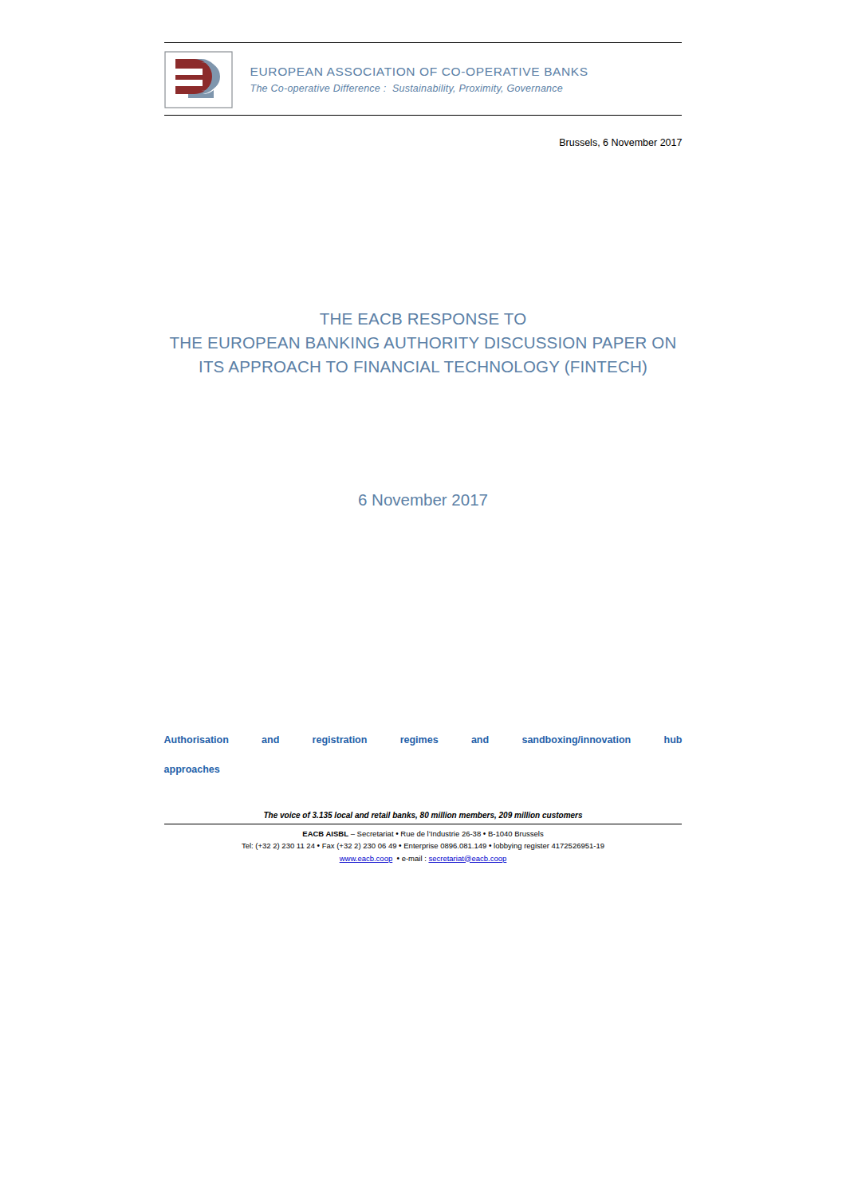European Association of Co-operative Banks
The Co-operative Difference : Sustainability, Proximity, Governance
Brussels, 6 November 2017
THE EACB RESPONSE TO THE EUROPEAN BANKING AUTHORITY DISCUSSION PAPER ON ITS APPROACH TO FINANCIAL TECHNOLOGY (FINTECH)
6 November 2017
Authorisation and registration regimes and sandboxing/innovation hub approaches
The voice of 3.135 local and retail banks, 80 million members, 209 million customers
EACB AISBL – Secretariat • Rue de l’Industrie 26-38 • B-1040 Brussels
Tel: (+32 2) 230 11 24 • Fax (+32 2) 230 06 49 • Enterprise 0896.081.149 • lobbying register 4172526951-19
www.eacb.coop • e-mail : secretariat@eacb.coop